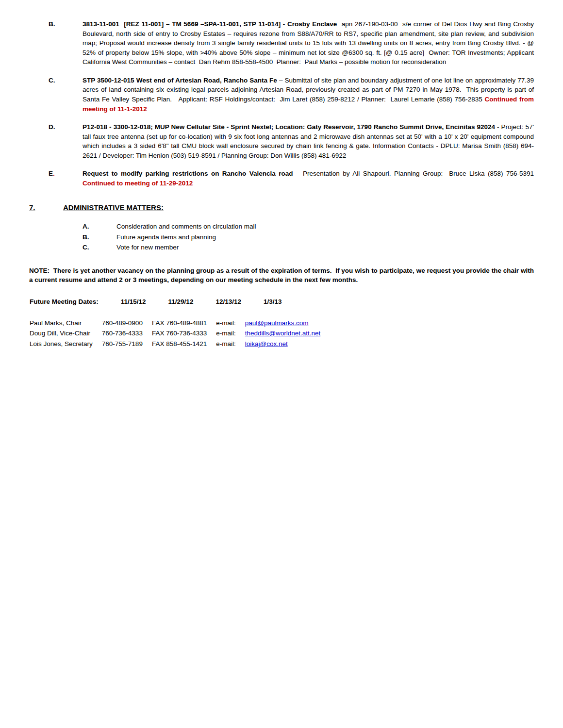B.
3813-11-001 [REZ 11-001] – TM 5669 –SPA-11-001, STP 11-014] - Crosby Enclave apn 267-190-03-00 s/e corner of Del Dios Hwy and Bing Crosby Boulevard, north side of entry to Crosby Estates – requires rezone from S88/A70/RR to RS7, specific plan amendment, site plan review, and subdivision map; Proposal would increase density from 3 single family residential units to 15 lots with 13 dwelling units on 8 acres, entry from Bing Crosby Blvd. - @ 52% of property below 15% slope, with >40% above 50% slope – minimum net lot size @6300 sq. ft. [@ 0.15 acre] Owner: TOR Investments; Applicant California West Communities – contact Dan Rehm 858-558-4500 Planner: Paul Marks – possible motion for reconsideration
C.
STP 3500-12-015 West end of Artesian Road, Rancho Santa Fe – Submittal of site plan and boundary adjustment of one lot line on approximately 77.39 acres of land containing six existing legal parcels adjoining Artesian Road, previously created as part of PM 7270 in May 1978. This property is part of Santa Fe Valley Specific Plan. Applicant: RSF Holdings/contact: Jim Laret (858) 259-8212 / Planner: Laurel Lemarie (858) 756-2835 Continued from meeting of 11-1-2012
D.
P12-018 - 3300-12-018; MUP New Cellular Site - Sprint Nextel; Location: Gaty Reservoir, 1790 Rancho Summit Drive, Encinitas 92024 - Project: 57' tall faux tree antenna (set up for co-location) with 9 six foot long antennas and 2 microwave dish antennas set at 50' with a 10' x 20' equipment compound which includes a 3 sided 6'8" tall CMU block wall enclosure secured by chain link fencing & gate. Information Contacts - DPLU: Marisa Smith (858) 694-2621 / Developer: Tim Henion (503) 519-8591 / Planning Group: Don Willis (858) 481-6922
E.
Request to modify parking restrictions on Rancho Valencia road – Presentation by Ali Shapouri. Planning Group: Bruce Liska (858) 756-5391 Continued to meeting of 11-29-2012
7. ADMINISTRATIVE MATTERS:
A. Consideration and comments on circulation mail
B. Future agenda items and planning
C. Vote for new member
NOTE: There is yet another vacancy on the planning group as a result of the expiration of terms. If you wish to participate, we request you provide the chair with a current resume and attend 2 or 3 meetings, depending on our meeting schedule in the next few months.
| Future Meeting Dates: | 11/15/12 | 11/29/12 | 12/13/12 | 1/3/13 |
| Paul Marks, Chair | 760-489-0900 | FAX 760-489-4881 | e-mail: | paul@paulmarks.com |
| Doug Dill, Vice-Chair | 760-736-4333 | FAX 760-736-4333 | e-mail: | theddills@worldnet.att.net |
| Lois Jones, Secretary | 760-755-7189 | FAX 858-455-1421 | e-mail: | loikaj@cox.net |